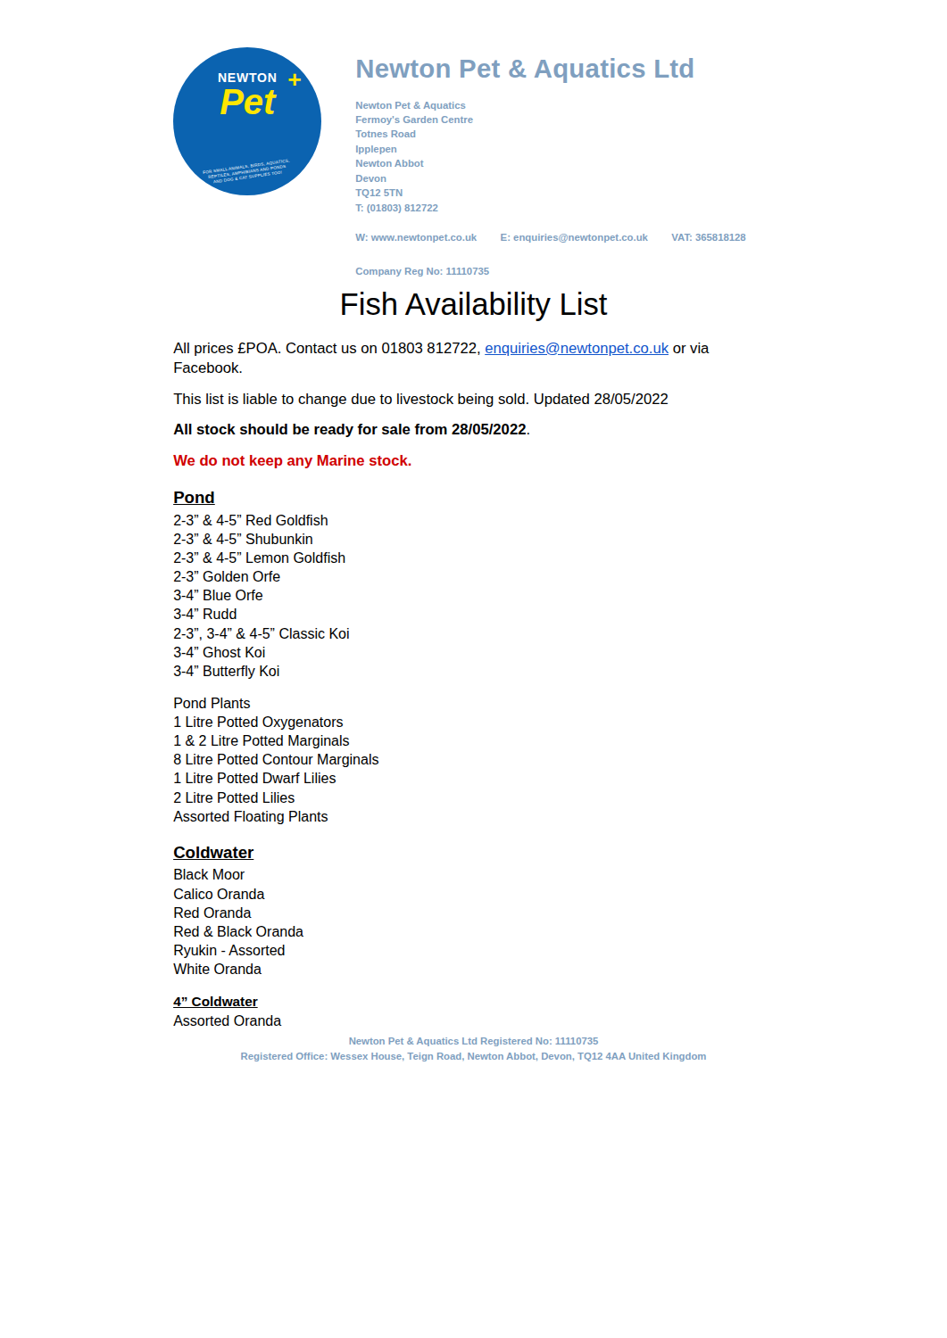NEWTON
Pet
+
FOR SMALL ANIMALS, BIRDS, AQUATICS,
REPTILES, AMPHIBIANS AND PONDS
AND DOG & CAT SUPPLIES TOO!
Newton Pet & Aquatics Ltd
Newton Pet & Aquatics
Fermoy's Garden Centre
Totnes Road
Ipplepen
Newton Abbot
Devon
TQ12 5TN
T: (01803) 812722
W: www.newtonpet.co.uk E: enquiries@newtonpet.co.uk VAT: 365818128 Company Reg No: 11110735
Fish Availability List
All prices £POA. Contact us on 01803 812722, enquiries@newtonpet.co.uk or via Facebook.
This list is liable to change due to livestock being sold. Updated 28/05/2022
All stock should be ready for sale from 28/05/2022.
We do not keep any Marine stock.
Pond
2-3” & 4-5” Red Goldfish
2-3” & 4-5” Shubunkin
2-3” & 4-5” Lemon Goldfish
2-3” Golden Orfe
3-4” Blue Orfe
3-4” Rudd
2-3”, 3-4” & 4-5” Classic Koi
3-4” Ghost Koi
3-4” Butterfly Koi
Pond Plants
1 Litre Potted Oxygenators
1 & 2 Litre Potted Marginals
8 Litre Potted Contour Marginals
1 Litre Potted Dwarf Lilies
2 Litre Potted Lilies
Assorted Floating Plants
Coldwater
Black Moor
Calico Oranda
Red Oranda
Red & Black Oranda
Ryukin - Assorted
White Oranda
4” Coldwater
Assorted Oranda
Newton Pet & Aquatics Ltd Registered No: 11110735
Registered Office: Wessex House, Teign Road, Newton Abbot, Devon, TQ12 4AA United Kingdom